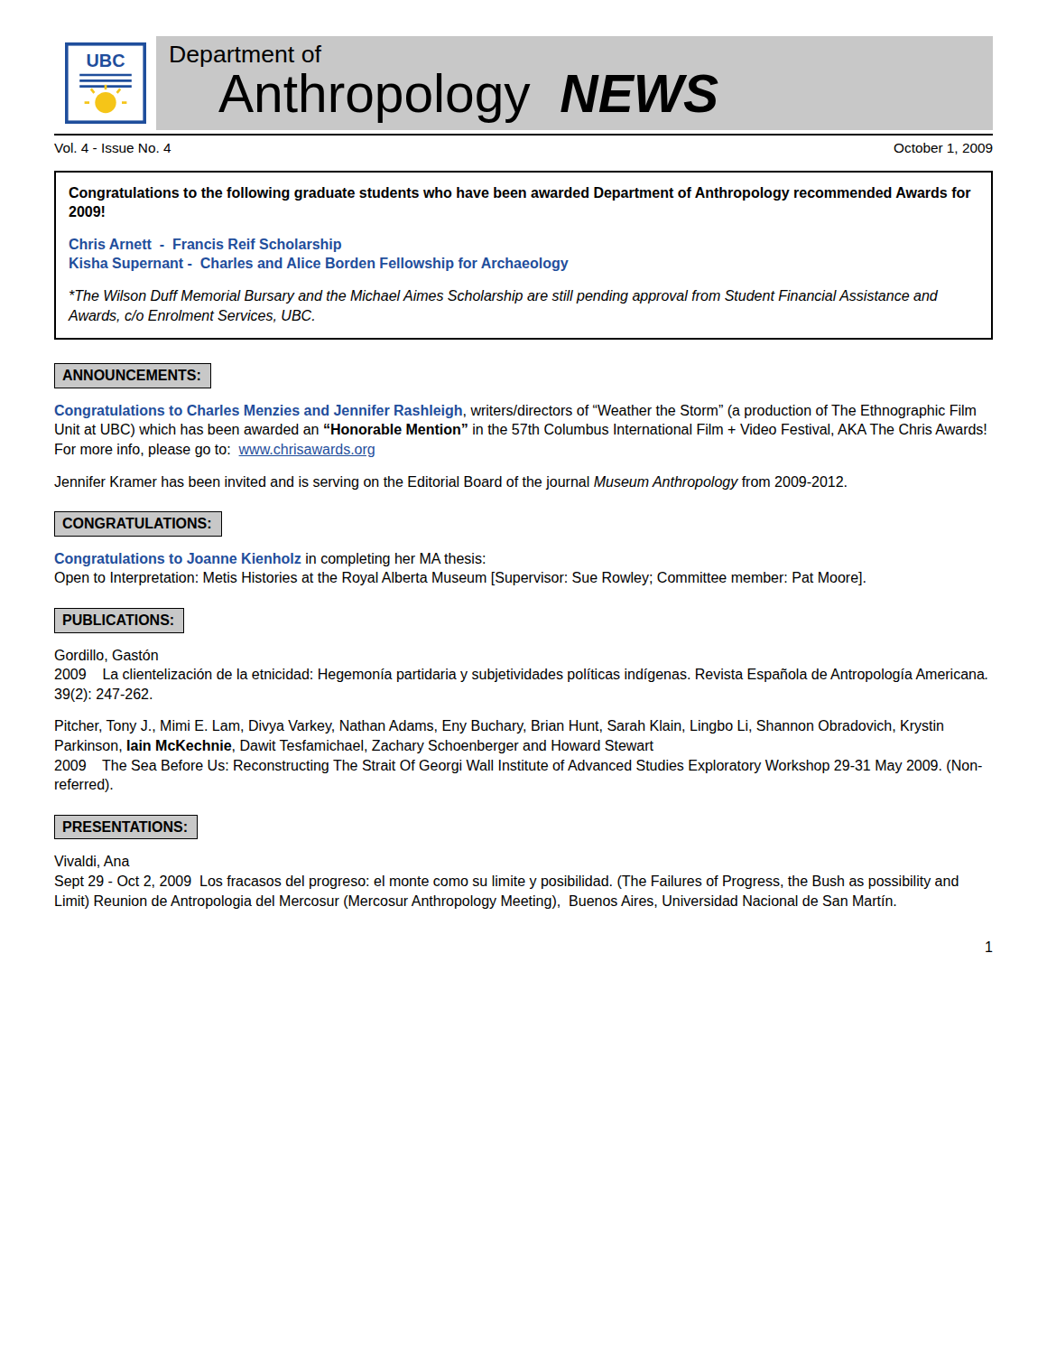UBC
Department of
Anthropology NEWS
Vol. 4 - Issue No. 4 October 1, 2009
Congratulations to the following graduate students who have been awarded Department of Anthropology recommended Awards for 2009!
Chris Arnett - Francis Reif Scholarship
Kisha Supernant - Charles and Alice Borden Fellowship for Archaeology
*The Wilson Duff Memorial Bursary and the Michael Aimes Scholarship are still pending approval from Student Financial Assistance and Awards, c/o Enrolment Services, UBC.
ANNOUNCEMENTS:
Congratulations to Charles Menzies and Jennifer Rashleigh, writers/directors of “Weather the Storm” (a production of The Ethnographic Film Unit at UBC) which has been awarded an “Honorable Mention” in the 57th Columbus International Film + Video Festival, AKA The Chris Awards! For more info, please go to: www.chrisawards.org
Jennifer Kramer has been invited and is serving on the Editorial Board of the journal Museum Anthropology from 2009-2012.
CONGRATULATIONS:
Congratulations to Joanne Kienholz in completing her MA thesis:
Open to Interpretation: Metis Histories at the Royal Alberta Museum [Supervisor: Sue Rowley; Committee member: Pat Moore].
PUBLICATIONS:
Gordillo, Gastón
2009 La clientelización de la etnicidad: Hegemonía partidaria y subjetividades políticas indígenas. Revista Española de Antropología Americana. 39(2): 247-262.
Pitcher, Tony J., Mimi E. Lam, Divya Varkey, Nathan Adams, Eny Buchary, Brian Hunt, Sarah Klain, Lingbo Li, Shannon Obradovich, Krystin Parkinson, Iain McKechnie, Dawit Tesfamichael, Zachary Schoenberger and Howard Stewart
2009 The Sea Before Us: Reconstructing The Strait Of Georgi Wall Institute of Advanced Studies Exploratory Workshop 29-31 May 2009. (Non-referred).
PRESENTATIONS:
Vivaldi, Ana
Sept 29 - Oct 2, 2009 Los fracasos del progreso: el monte como su limite y posibilidad. (The Failures of Progress, the Bush as possibility and Limit) Reunion de Antropologia del Mercosur (Mercosur Anthropology Meeting), Buenos Aires, Universidad Nacional de San Martín.
1